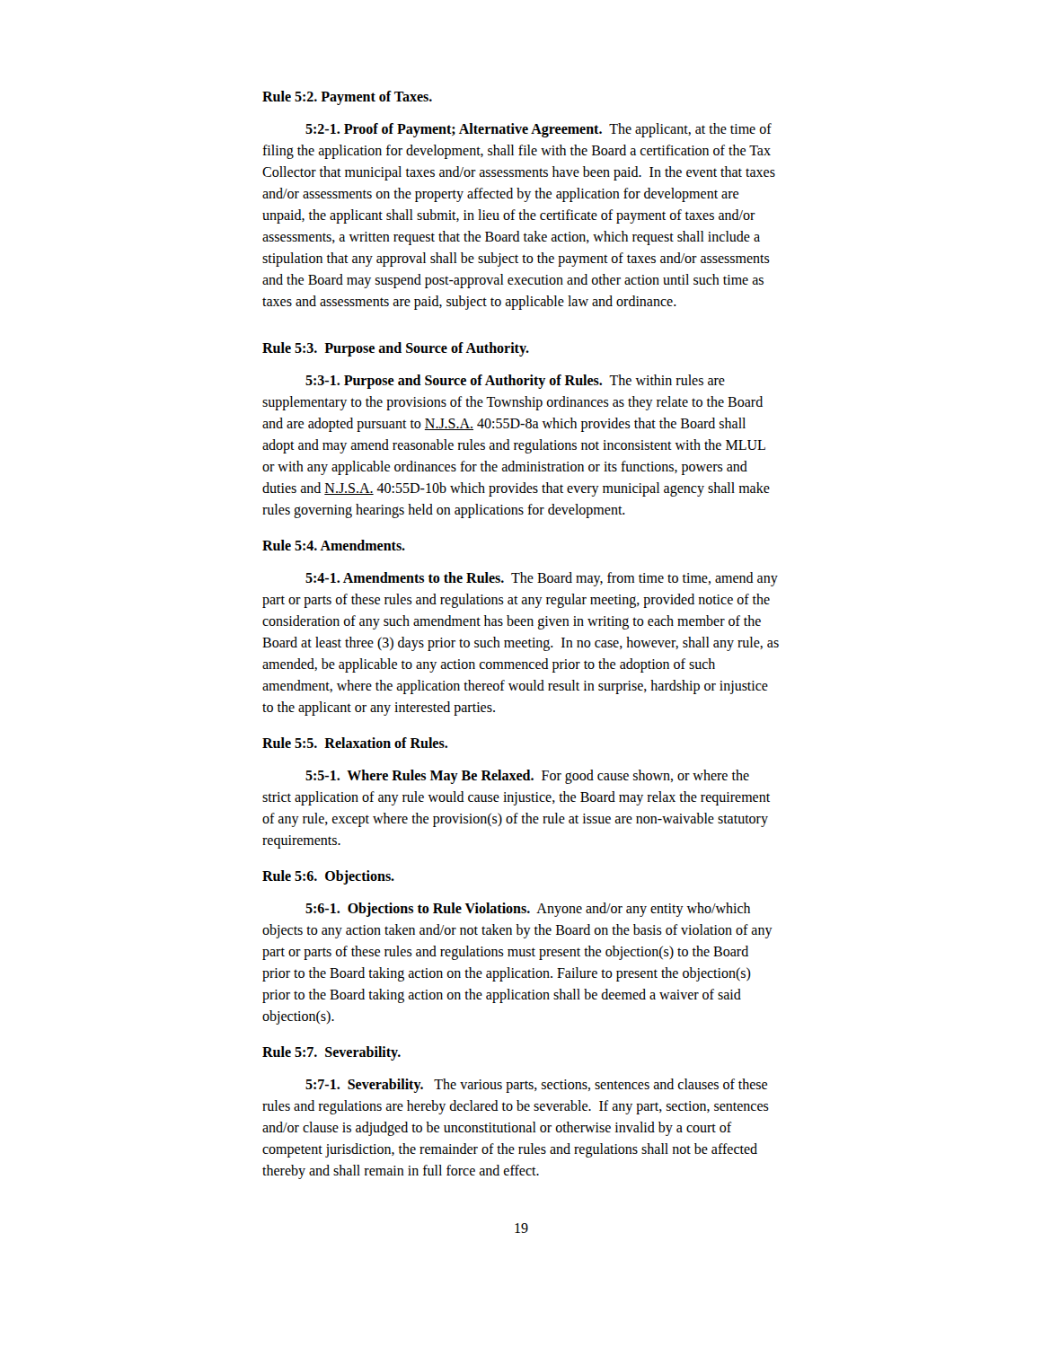Rule 5:2. Payment of Taxes.
5:2-1. Proof of Payment; Alternative Agreement. The applicant, at the time of filing the application for development, shall file with the Board a certification of the Tax Collector that municipal taxes and/or assessments have been paid. In the event that taxes and/or assessments on the property affected by the application for development are unpaid, the applicant shall submit, in lieu of the certificate of payment of taxes and/or assessments, a written request that the Board take action, which request shall include a stipulation that any approval shall be subject to the payment of taxes and/or assessments and the Board may suspend post-approval execution and other action until such time as taxes and assessments are paid, subject to applicable law and ordinance.
Rule 5:3. Purpose and Source of Authority.
5:3-1. Purpose and Source of Authority of Rules. The within rules are supplementary to the provisions of the Township ordinances as they relate to the Board and are adopted pursuant to N.J.S.A. 40:55D-8a which provides that the Board shall adopt and may amend reasonable rules and regulations not inconsistent with the MLUL or with any applicable ordinances for the administration or its functions, powers and duties and N.J.S.A. 40:55D-10b which provides that every municipal agency shall make rules governing hearings held on applications for development.
Rule 5:4. Amendments.
5:4-1. Amendments to the Rules. The Board may, from time to time, amend any part or parts of these rules and regulations at any regular meeting, provided notice of the consideration of any such amendment has been given in writing to each member of the Board at least three (3) days prior to such meeting. In no case, however, shall any rule, as amended, be applicable to any action commenced prior to the adoption of such amendment, where the application thereof would result in surprise, hardship or injustice to the applicant or any interested parties.
Rule 5:5. Relaxation of Rules.
5:5-1. Where Rules May Be Relaxed. For good cause shown, or where the strict application of any rule would cause injustice, the Board may relax the requirement of any rule, except where the provision(s) of the rule at issue are non-waivable statutory requirements.
Rule 5:6. Objections.
5:6-1. Objections to Rule Violations. Anyone and/or any entity who/which objects to any action taken and/or not taken by the Board on the basis of violation of any part or parts of these rules and regulations must present the objection(s) to the Board prior to the Board taking action on the application. Failure to present the objection(s) prior to the Board taking action on the application shall be deemed a waiver of said objection(s).
Rule 5:7. Severability.
5:7-1. Severability. The various parts, sections, sentences and clauses of these rules and regulations are hereby declared to be severable. If any part, section, sentences and/or clause is adjudged to be unconstitutional or otherwise invalid by a court of competent jurisdiction, the remainder of the rules and regulations shall not be affected thereby and shall remain in full force and effect.
19